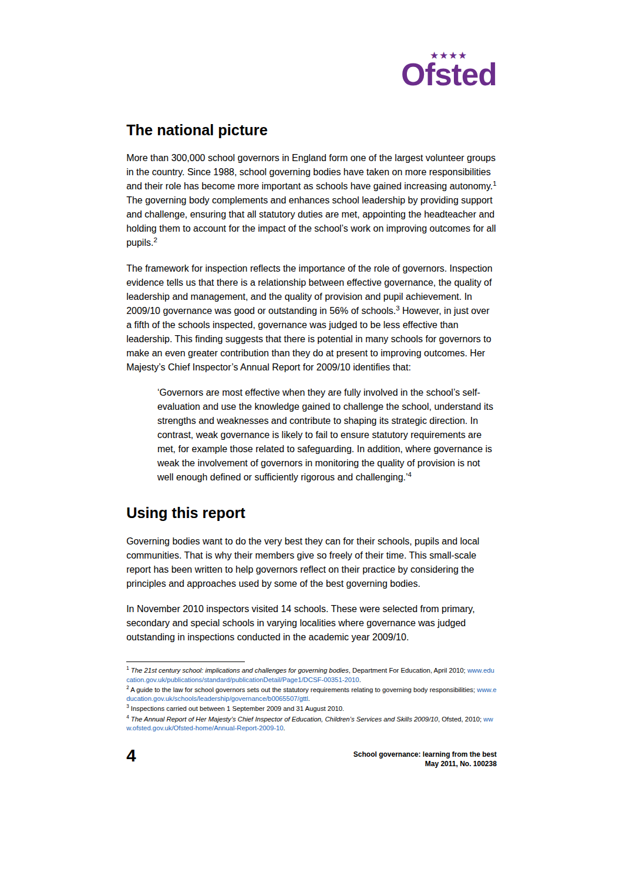★★★★
Ofsted
The national picture
More than 300,000 school governors in England form one of the largest volunteer groups in the country. Since 1988, school governing bodies have taken on more responsibilities and their role has become more important as schools have gained increasing autonomy.1 The governing body complements and enhances school leadership by providing support and challenge, ensuring that all statutory duties are met, appointing the headteacher and holding them to account for the impact of the school’s work on improving outcomes for all pupils.2
The framework for inspection reflects the importance of the role of governors. Inspection evidence tells us that there is a relationship between effective governance, the quality of leadership and management, and the quality of provision and pupil achievement. In 2009/10 governance was good or outstanding in 56% of schools.3 However, in just over a fifth of the schools inspected, governance was judged to be less effective than leadership. This finding suggests that there is potential in many schools for governors to make an even greater contribution than they do at present to improving outcomes. Her Majesty’s Chief Inspector’s Annual Report for 2009/10 identifies that:
‘Governors are most effective when they are fully involved in the school’s self-evaluation and use the knowledge gained to challenge the school, understand its strengths and weaknesses and contribute to shaping its strategic direction. In contrast, weak governance is likely to fail to ensure statutory requirements are met, for example those related to safeguarding. In addition, where governance is weak the involvement of governors in monitoring the quality of provision is not well enough defined or sufficiently rigorous and challenging.’4
Using this report
Governing bodies want to do the very best they can for their schools, pupils and local communities. That is why their members give so freely of their time. This small-scale report has been written to help governors reflect on their practice by considering the principles and approaches used by some of the best governing bodies.
In November 2010 inspectors visited 14 schools. These were selected from primary, secondary and special schools in varying localities where governance was judged outstanding in inspections conducted in the academic year 2009/10.
1 The 21st century school: implications and challenges for governing bodies, Department For Education, April 2010; www.education.gov.uk/publications/standard/publicationDetail/Page1/DCSF-00351-2010.
2 A guide to the law for school governors sets out the statutory requirements relating to governing body responsibilities; www.education.gov.uk/schools/leadership/governance/b0065507/gttl.
3 Inspections carried out between 1 September 2009 and 31 August 2010.
4 The Annual Report of Her Majesty’s Chief Inspector of Education, Children’s Services and Skills 2009/10, Ofsted, 2010; www.ofsted.gov.uk/Ofsted-home/Annual-Report-2009-10.
4
School governance: learning from the best
May 2011, No. 100238